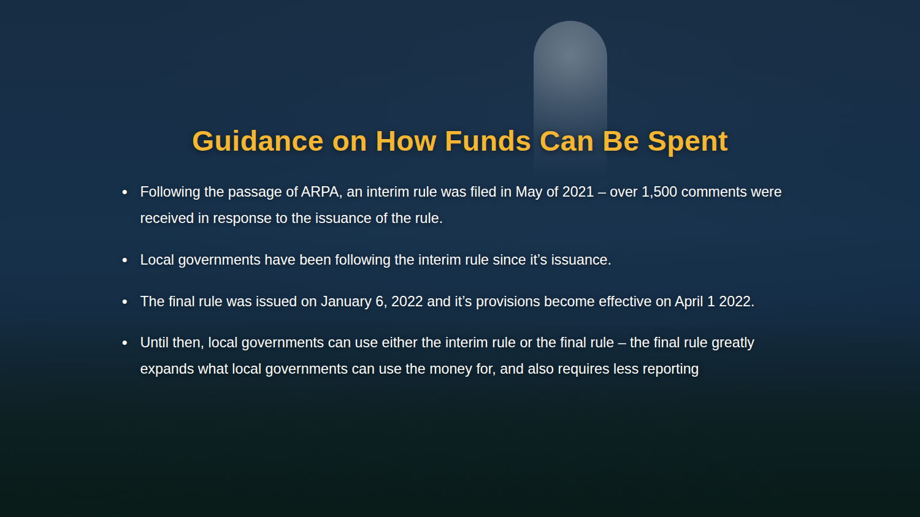Guidance on How Funds Can Be Spent
Following the passage of ARPA, an interim rule was filed in May of 2021 – over 1,500 comments were received in response to the issuance of the rule.
Local governments have been following the interim rule since it’s issuance.
The final rule was issued on January 6, 2022 and it’s provisions become effective on April 1 2022.
Until then, local governments can use either the interim rule or the final rule – the final rule greatly expands what local governments can use the money for, and also requires less reporting